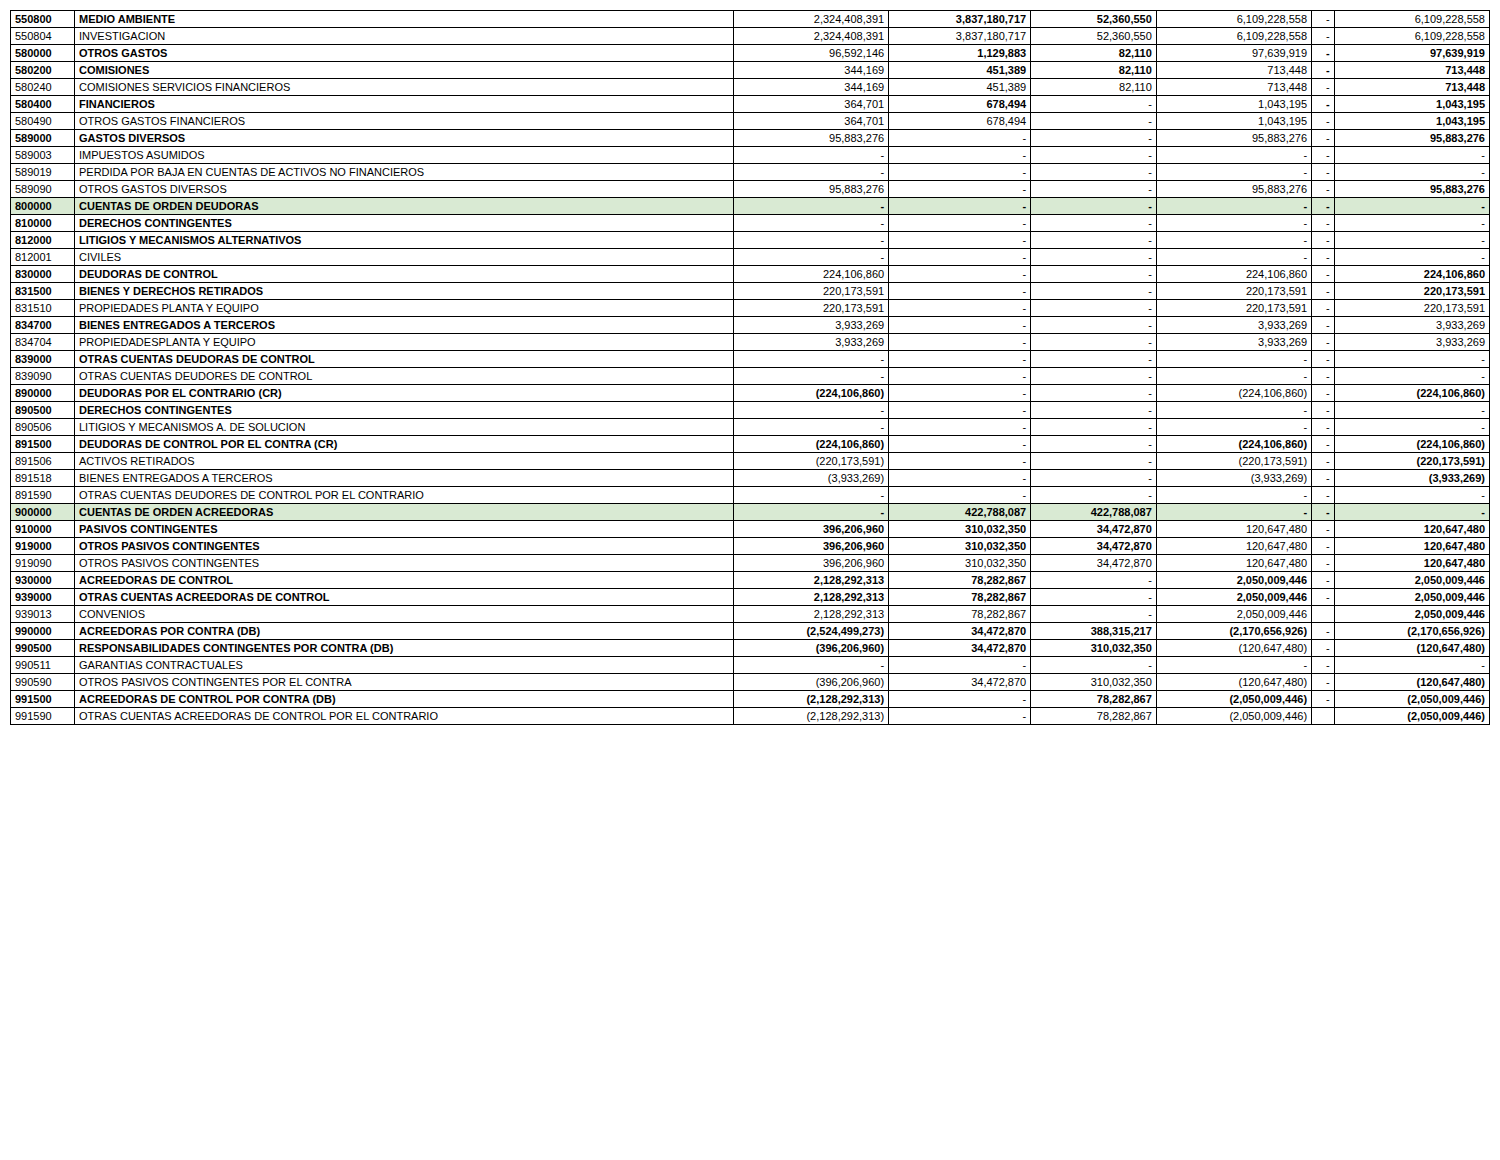| 550800 | MEDIO AMBIENTE | 2,324,408,391 | 3,837,180,717 | 52,360,550 | 6,109,228,558 | - | 6,109,228,558 |
| 550804 | INVESTIGACION | 2,324,408,391 | 3,837,180,717 | 52,360,550 | 6,109,228,558 | - | 6,109,228,558 |
| 580000 | OTROS GASTOS | 96,592,146 | 1,129,883 | 82,110 | 97,639,919 | - | 97,639,919 |
| 580200 | COMISIONES | 344,169 | 451,389 | 82,110 | 713,448 | - | 713,448 |
| 580240 | COMISIONES SERVICIOS FINANCIEROS | 344,169 | 451,389 | 82,110 | 713,448 | - | 713,448 |
| 580400 | FINANCIEROS | 364,701 | 678,494 | - | 1,043,195 | - | 1,043,195 |
| 580490 | OTROS GASTOS FINANCIEROS | 364,701 | 678,494 | - | 1,043,195 | - | 1,043,195 |
| 589000 | GASTOS DIVERSOS | 95,883,276 | - | - | 95,883,276 | - | 95,883,276 |
| 589003 | IMPUESTOS ASUMIDOS | - | - | - | - | - | - |
| 589019 | PERDIDA POR BAJA EN CUENTAS DE ACTIVOS NO FINANCIEROS | - | - | - | - | - | - |
| 589090 | OTROS GASTOS DIVERSOS | 95,883,276 | - | - | 95,883,276 | - | 95,883,276 |
| 800000 | CUENTAS DE ORDEN DEUDORAS | - | - | - | - | - | - |
| 810000 | DERECHOS CONTINGENTES | - | - | - | - | - | - |
| 812000 | LITIGIOS Y MECANISMOS ALTERNATIVOS | - | - | - | - | - | - |
| 812001 | CIVILES | - | - | - | - | - | - |
| 830000 | DEUDORAS DE CONTROL | 224,106,860 | - | - | 224,106,860 | - | 224,106,860 |
| 831500 | BIENES Y DERECHOS RETIRADOS | 220,173,591 | - | - | 220,173,591 | - | 220,173,591 |
| 831510 | PROPIEDADES PLANTA Y EQUIPO | 220,173,591 | - | - | 220,173,591 | - | 220,173,591 |
| 834700 | BIENES ENTREGADOS A TERCEROS | 3,933,269 | - | - | 3,933,269 | - | 3,933,269 |
| 834704 | PROPIEDADESPLANTA Y EQUIPO | 3,933,269 | - | - | 3,933,269 | - | 3,933,269 |
| 839000 | OTRAS CUENTAS DEUDORAS DE CONTROL | - | - | - | - | - | - |
| 839090 | OTRAS CUENTAS DEUDORES DE CONTROL | - | - | - | - | - | - |
| 890000 | DEUDORAS POR EL CONTRARIO (CR) | (224,106,860) | - | - | (224,106,860) | - | (224,106,860) |
| 890500 | DERECHOS CONTINGENTES | - | - | - | - | - | - |
| 890506 | LITIGIOS Y MECANISMOS A. DE SOLUCION | - | - | - | - | - | - |
| 891500 | DEUDORAS DE CONTROL POR EL CONTRA (CR) | (224,106,860) | - | - | (224,106,860) | - | (224,106,860) |
| 891506 | ACTIVOS RETIRADOS | (220,173,591) | - | - | (220,173,591) | - | (220,173,591) |
| 891518 | BIENES ENTREGADOS A TERCEROS | (3,933,269) | - | - | (3,933,269) | - | (3,933,269) |
| 891590 | OTRAS CUENTAS DEUDORES DE CONTROL POR EL CONTRARIO | - | - | - | - | - | - |
| 900000 | CUENTAS DE ORDEN ACREEDORAS | - | 422,788,087 | 422,788,087 | - | - | - |
| 910000 | PASIVOS CONTINGENTES | 396,206,960 | 310,032,350 | 34,472,870 | 120,647,480 | - | 120,647,480 |
| 919000 | OTROS PASIVOS CONTINGENTES | 396,206,960 | 310,032,350 | 34,472,870 | 120,647,480 | - | 120,647,480 |
| 919090 | OTROS PASIVOS CONTINGENTES | 396,206,960 | 310,032,350 | 34,472,870 | 120,647,480 | - | 120,647,480 |
| 930000 | ACREEDORAS DE CONTROL | 2,128,292,313 | 78,282,867 | - | 2,050,009,446 | - | 2,050,009,446 |
| 939000 | OTRAS CUENTAS ACREEDORAS DE CONTROL | 2,128,292,313 | 78,282,867 | - | 2,050,009,446 | - | 2,050,009,446 |
| 939013 | CONVENIOS | 2,128,292,313 | 78,282,867 | - | 2,050,009,446 | | 2,050,009,446 |
| 990000 | ACREEDORAS POR CONTRA (DB) | (2,524,499,273) | 34,472,870 | 388,315,217 | (2,170,656,926) | - | (2,170,656,926) |
| 990500 | RESPONSABILIDADES CONTINGENTES POR CONTRA (DB) | (396,206,960) | 34,472,870 | 310,032,350 | (120,647,480) | - | (120,647,480) |
| 990511 | GARANTIAS CONTRACTUALES | - | - | - | - | - | - |
| 990590 | OTROS PASIVOS CONTINGENTES POR EL CONTRA | (396,206,960) | 34,472,870 | 310,032,350 | (120,647,480) | - | (120,647,480) |
| 991500 | ACREEDORAS DE CONTROL POR CONTRA (DB) | (2,128,292,313) | - | 78,282,867 | (2,050,009,446) | - | (2,050,009,446) |
| 991590 | OTRAS CUENTAS ACREEDORAS DE CONTROL POR EL CONTRARIO | (2,128,292,313) | - | 78,282,867 | (2,050,009,446) | | (2,050,009,446) |